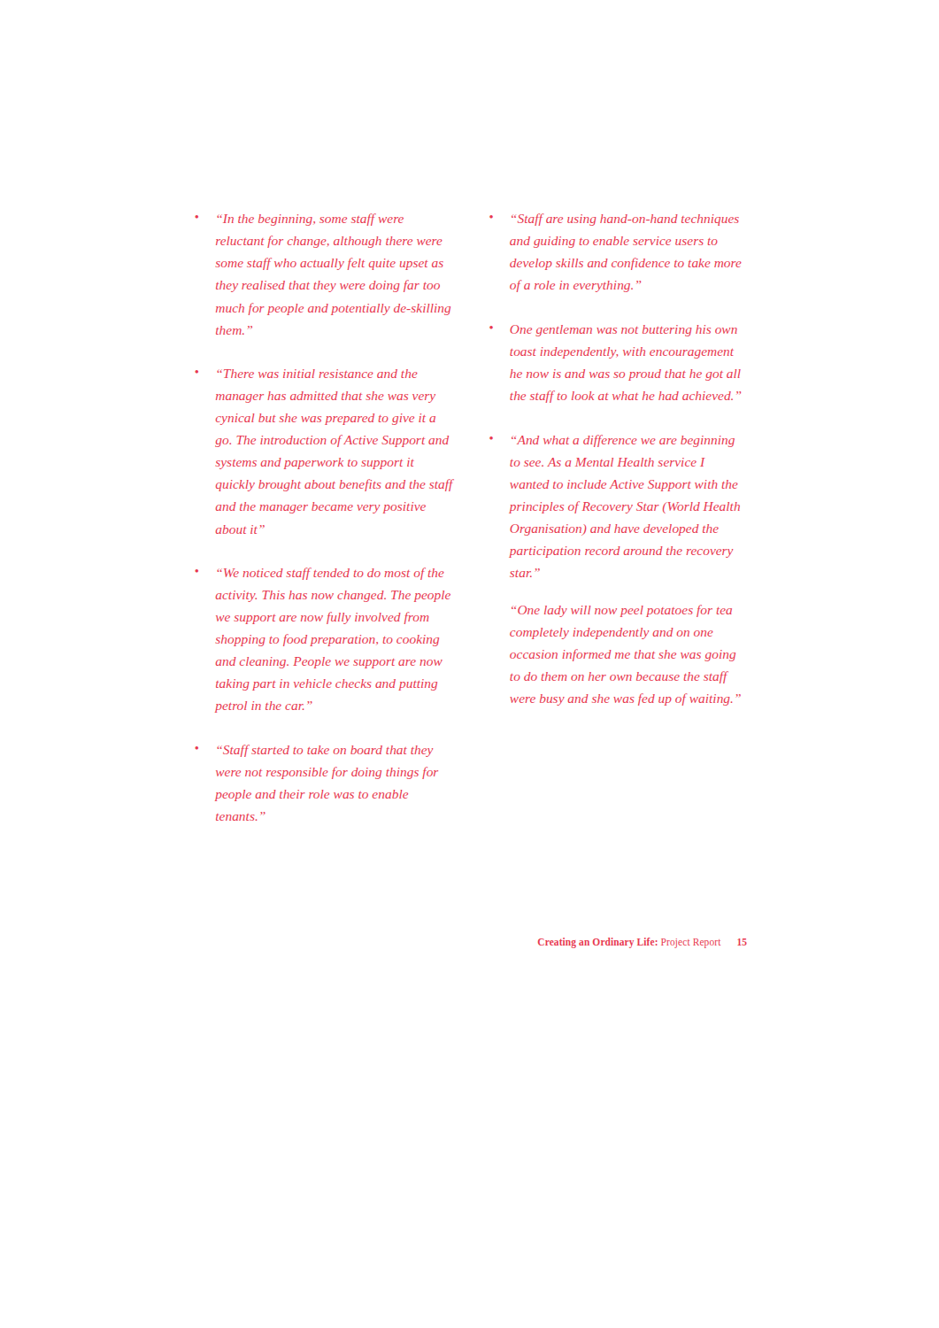“In the beginning, some staff were reluctant for change, although there were some staff who actually felt quite upset as they realised that they were doing far too much for people and potentially de-skilling them.”
“There was initial resistance and the manager has admitted that she was very cynical but she was prepared to give it a go. The introduction of Active Support and systems and paperwork to support it quickly brought about benefits and the staff and the manager became very positive about it”
“We noticed staff tended to do most of the activity. This has now changed. The people we support are now fully involved from shopping to food preparation, to cooking and cleaning. People we support are now taking part in vehicle checks and putting petrol in the car.”
“Staff started to take on board that they were not responsible for doing things for people and their role was to enable tenants.”
“Staff are using hand-on-hand techniques and guiding to enable service users to develop skills and confidence to take more of a role in everything.”
One gentleman was not buttering his own toast independently, with encouragement he now is and was so proud that he got all the staff to look at what he had achieved.”
“And what a difference we are beginning to see. As a Mental Health service I wanted to include Active Support with the principles of Recovery Star (World Health Organisation) and have developed the participation record around the recovery star.”
“One lady will now peel potatoes for tea completely independently and on one occasion informed me that she was going to do them on her own because the staff were busy and she was fed up of waiting.”
Creating an Ordinary Life: Project Report 15